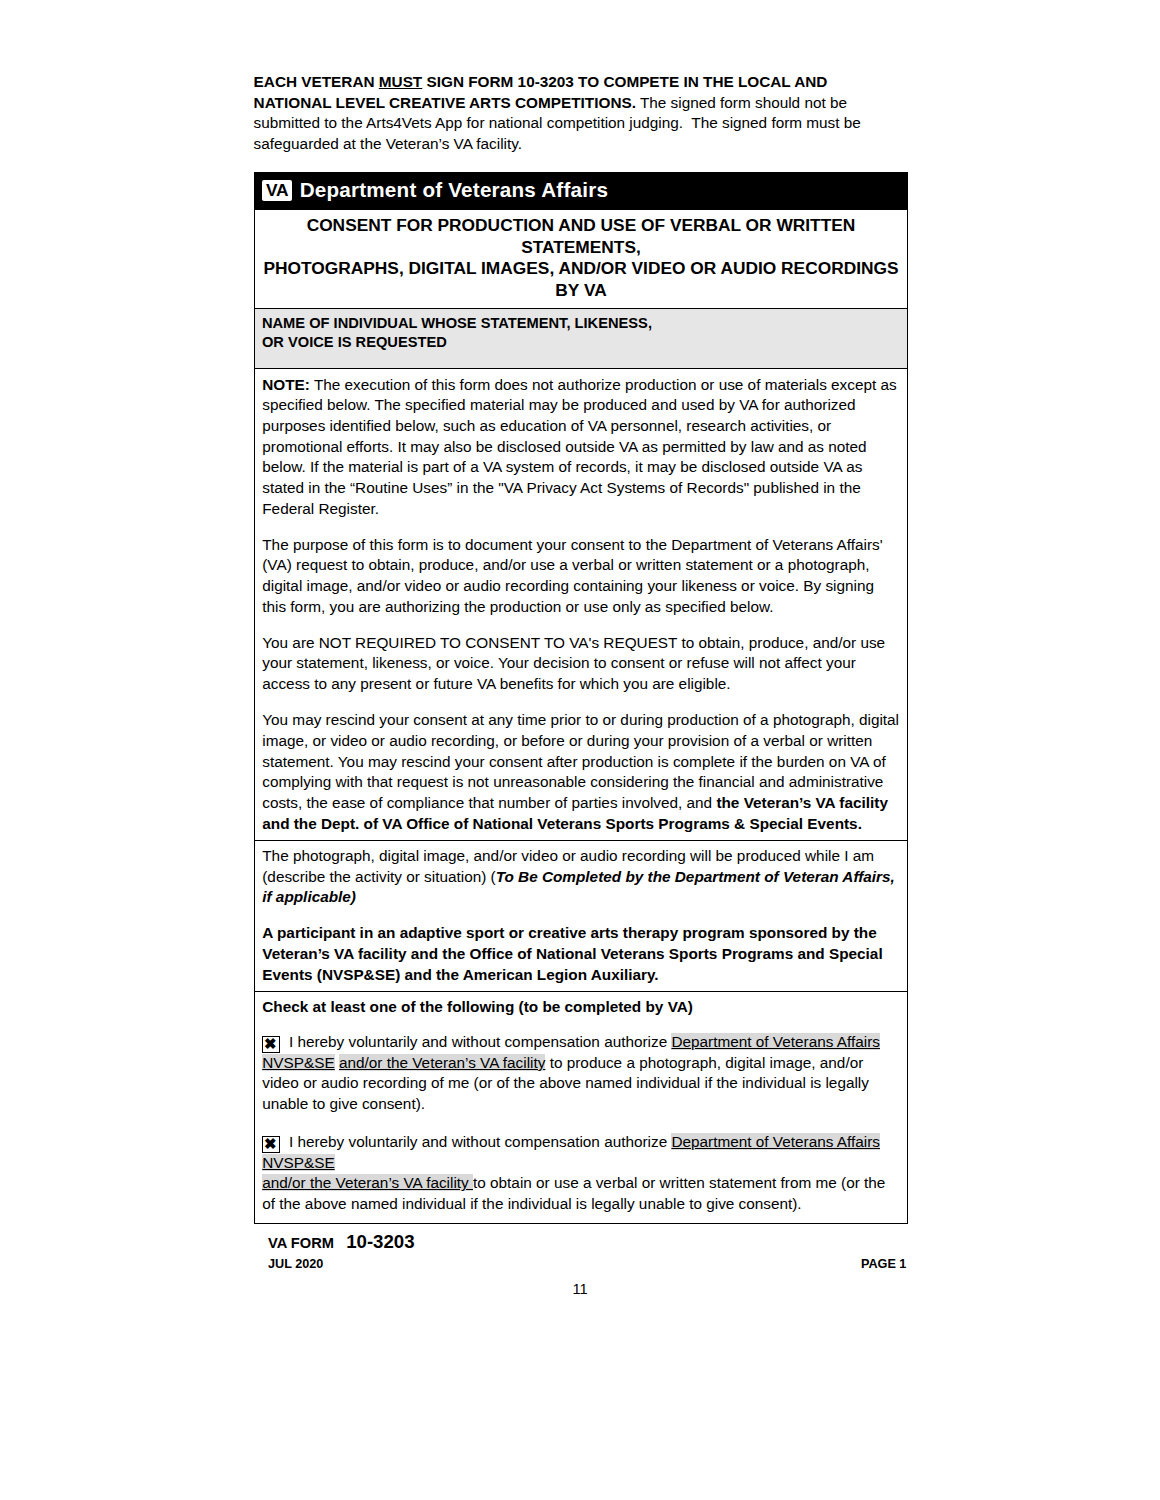EACH VETERAN MUST SIGN FORM 10-3203 TO COMPETE IN THE LOCAL AND NATIONAL LEVEL CREATIVE ARTS COMPETITIONS. The signed form should not be submitted to the Arts4Vets App for national competition judging. The signed form must be safeguarded at the Veteran’s VA facility.
VA Department of Veterans Affairs
CONSENT FOR PRODUCTION AND USE OF VERBAL OR WRITTEN STATEMENTS,
PHOTOGRAPHS, DIGITAL IMAGES, AND/OR VIDEO OR AUDIO RECORDINGS BY VA
NAME OF INDIVIDUAL WHOSE STATEMENT, LIKENESS,
OR VOICE IS REQUESTED
NOTE: The execution of this form does not authorize production or use of materials except as specified below. The specified material may be produced and used by VA for authorized purposes identified below, such as education of VA personnel, research activities, or promotional efforts. It may also be disclosed outside VA as permitted by law and as noted below. If the material is part of a VA system of records, it may be disclosed outside VA as stated in the “Routine Uses” in the "VA Privacy Act Systems of Records" published in the Federal Register.
The purpose of this form is to document your consent to the Department of Veterans Affairs' (VA) request to obtain, produce, and/or use a verbal or written statement or a photograph, digital image, and/or video or audio recording containing your likeness or voice. By signing this form, you are authorizing the production or use only as specified below.
You are NOT REQUIRED TO CONSENT TO VA's REQUEST to obtain, produce, and/or use your statement, likeness, or voice. Your decision to consent or refuse will not affect your access to any present or future VA benefits for which you are eligible.
You may rescind your consent at any time prior to or during production of a photograph, digital image, or video or audio recording, or before or during your provision of a verbal or written statement. You may rescind your consent after production is complete if the burden on VA of complying with that request is not unreasonable considering the financial and administrative costs, the ease of compliance that number of parties involved, and the Veteran’s VA facility and the Dept. of VA Office of National Veterans Sports Programs & Special Events.
The photograph, digital image, and/or video or audio recording will be produced while I am (describe the activity or situation) (To Be Completed by the Department of Veteran Affairs, if applicable)
A participant in an adaptive sport or creative arts therapy program sponsored by the Veteran’s VA facility and the Office of National Veterans Sports Programs and Special Events (NVSP&SE) and the American Legion Auxiliary.
Check at least one of the following (to be completed by VA)
✖ I hereby voluntarily and without compensation authorize Department of Veterans Affairs NVSP&SE and/or the Veteran’s VA facility to produce a photograph, digital image, and/or video or audio recording of me (or of the above named individual if the individual is legally unable to give consent).
✖ I hereby voluntarily and without compensation authorize Department of Veterans Affairs NVSP&SE
and/or the Veteran’s VA facility to obtain or use a verbal or written statement from me (or the of the above named individual if the individual is legally unable to give consent).
VA FORM 10-3203
JUL 2020 PAGE 1
11